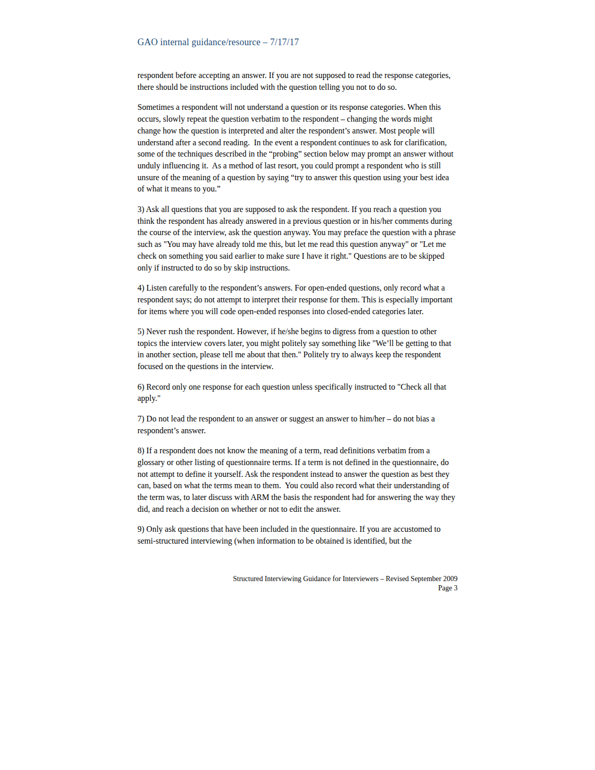GAO internal guidance/resource – 7/17/17
respondent before accepting an answer. If you are not supposed to read the response categories, there should be instructions included with the question telling you not to do so.
Sometimes a respondent will not understand a question or its response categories. When this occurs, slowly repeat the question verbatim to the respondent – changing the words might change how the question is interpreted and alter the respondent’s answer. Most people will understand after a second reading. In the event a respondent continues to ask for clarification, some of the techniques described in the “probing” section below may prompt an answer without unduly influencing it. As a method of last resort, you could prompt a respondent who is still unsure of the meaning of a question by saying “try to answer this question using your best idea of what it means to you.”
3) Ask all questions that you are supposed to ask the respondent. If you reach a question you think the respondent has already answered in a previous question or in his/her comments during the course of the interview, ask the question anyway. You may preface the question with a phrase such as "You may have already told me this, but let me read this question anyway" or "Let me check on something you said earlier to make sure I have it right." Questions are to be skipped only if instructed to do so by skip instructions.
4) Listen carefully to the respondent’s answers. For open-ended questions, only record what a respondent says; do not attempt to interpret their response for them. This is especially important for items where you will code open-ended responses into closed-ended categories later.
5) Never rush the respondent. However, if he/she begins to digress from a question to other topics the interview covers later, you might politely say something like "We’ll be getting to that in another section, please tell me about that then." Politely try to always keep the respondent focused on the questions in the interview.
6) Record only one response for each question unless specifically instructed to "Check all that apply."
7) Do not lead the respondent to an answer or suggest an answer to him/her – do not bias a respondent’s answer.
8) If a respondent does not know the meaning of a term, read definitions verbatim from a glossary or other listing of questionnaire terms. If a term is not defined in the questionnaire, do not attempt to define it yourself. Ask the respondent instead to answer the question as best they can, based on what the terms mean to them. You could also record what their understanding of the term was, to later discuss with ARM the basis the respondent had for answering the way they did, and reach a decision on whether or not to edit the answer.
9) Only ask questions that have been included in the questionnaire. If you are accustomed to semi-structured interviewing (when information to be obtained is identified, but the
Structured Interviewing Guidance for Interviewers – Revised September 2009
Page 3